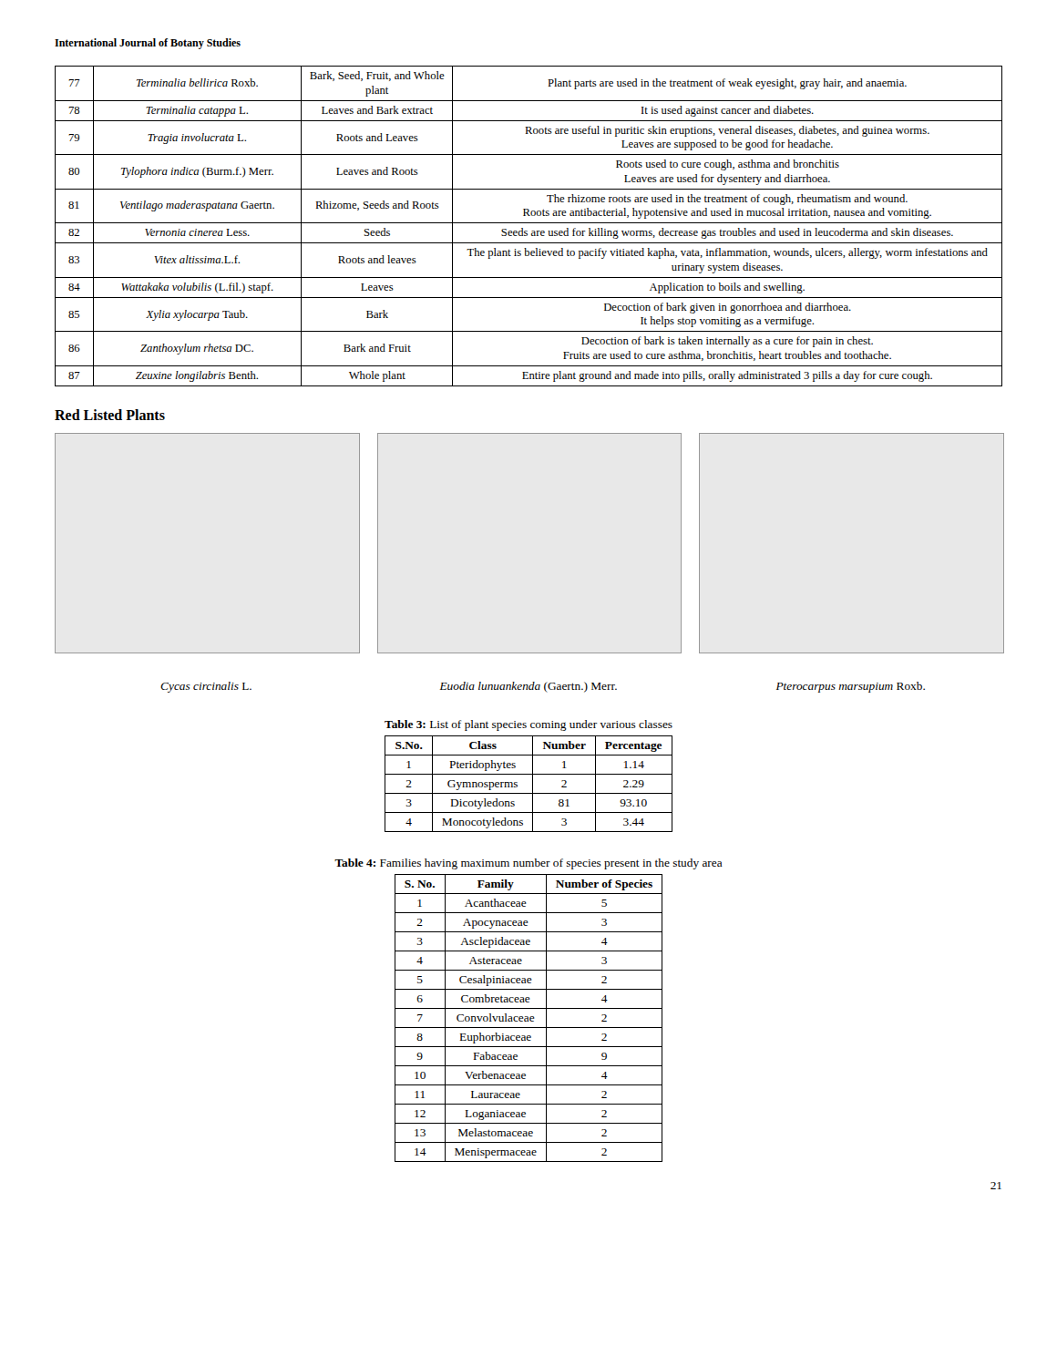International Journal of Botany Studies
| 77 | Terminalia bellirica Roxb. | Bark, Seed, Fruit, and Whole plant | Plant parts are used in the treatment of weak eyesight, gray hair, and anaemia. |
| 78 | Terminalia catappa L. | Leaves and Bark extract | It is used against cancer and diabetes. |
| 79 | Tragia involucrata L. | Roots and Leaves | Roots are useful in puritic skin eruptions, veneral diseases, diabetes, and guinea worms. Leaves are supposed to be good for headache. |
| 80 | Tylophora indica (Burm.f.) Merr. | Leaves and Roots | Roots used to cure cough, asthma and bronchitis Leaves are used for dysentery and diarrhoea. |
| 81 | Ventilago maderaspatana Gaertn. | Rhizome, Seeds and Roots | The rhizome roots are used in the treatment of cough, rheumatism and wound. Roots are antibacterial, hypotensive and used in mucosal irritation, nausea and vomiting. |
| 82 | Vernonia cinerea Less. | Seeds | Seeds are used for killing worms, decrease gas troubles and used in leucoderma and skin diseases. |
| 83 | Vitex altissima .L.f. | Roots and leaves | The plant is believed to pacify vitiated kapha, vata, inflammation, wounds, ulcers, allergy, worm infestations and urinary system diseases. |
| 84 | Wattakaka volubilis (L.fil.) stapf. | Leaves | Application to boils and swelling. |
| 85 | Xylia xylocarpa Taub. | Bark | Decoction of bark given in gonorrhoea and diarrhoea. It helps stop vomiting as a vermifuge. |
| 86 | Zanthoxylum rhetsa DC. | Bark and Fruit | Decoction of bark is taken internally as a cure for pain in chest. Fruits are used to cure asthma, bronchitis, heart troubles and toothache. |
| 87 | Zeuxine longilabris Benth. | Whole plant | Entire plant ground and made into pills, orally administrated 3 pills a day for cure cough. |
Red Listed Plants
Cycas circinalis L.
Euodia lunuankenda (Gaertn.) Merr.
Pterocarpus marsupium Roxb.
Table 3: List of plant species coming under various classes
| S.No. | Class | Number | Percentage |
| --- | --- | --- | --- |
| 1 | Pteridophytes | 1 | 1.14 |
| 2 | Gymnosperms | 2 | 2.29 |
| 3 | Dicotyledons | 81 | 93.10 |
| 4 | Monocotyledons | 3 | 3.44 |
Table 4: Families having maximum number of species present in the study area
| S. No. | Family | Number of Species |
| --- | --- | --- |
| 1 | Acanthaceae | 5 |
| 2 | Apocynaceae | 3 |
| 3 | Asclepidaceae | 4 |
| 4 | Asteraceae | 3 |
| 5 | Cesalpiniaceae | 2 |
| 6 | Combretaceae | 4 |
| 7 | Convolvulaceae | 2 |
| 8 | Euphorbiaceae | 2 |
| 9 | Fabaceae | 9 |
| 10 | Verbenaceae | 4 |
| 11 | Lauraceae | 2 |
| 12 | Loganiaceae | 2 |
| 13 | Melastomaceae | 2 |
| 14 | Menispermaceae | 2 |
21